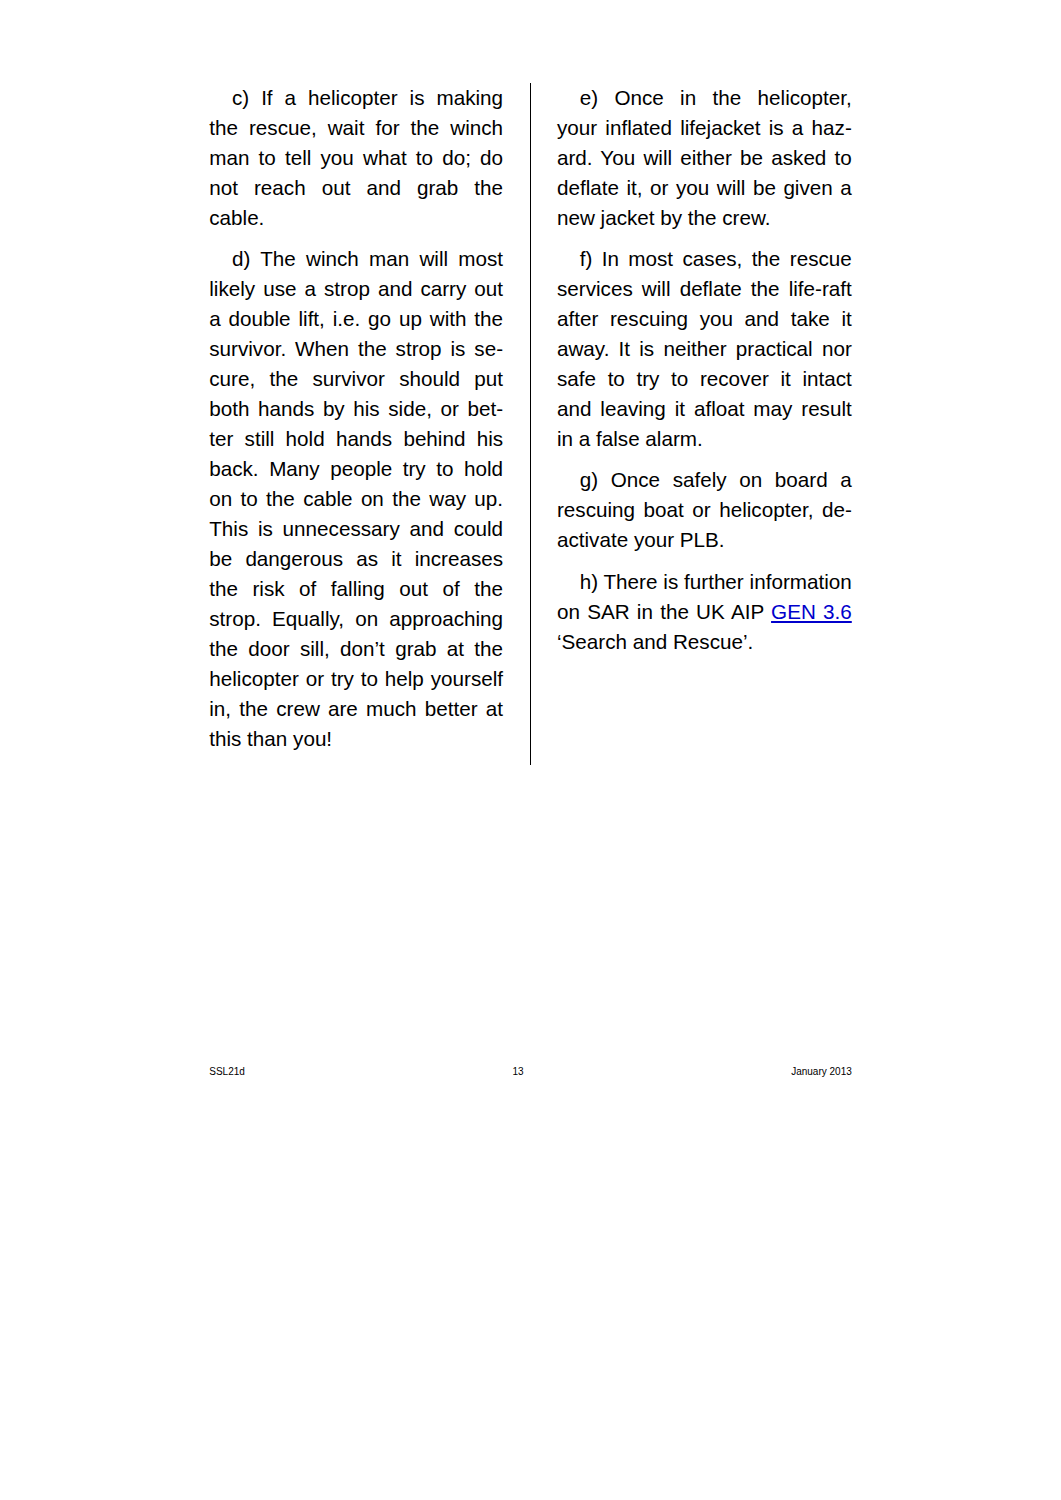c) If a helicopter is making the rescue, wait for the winch man to tell you what to do; do not reach out and grab the cable.
d) The winch man will most likely use a strop and carry out a double lift, i.e. go up with the survivor. When the strop is secure, the survivor should put both hands by his side, or better still hold hands behind his back. Many people try to hold on to the cable on the way up. This is unnecessary and could be dangerous as it increases the risk of falling out of the strop. Equally, on approaching the door sill, don’t grab at the helicopter or try to help yourself in, the crew are much better at this than you!
e) Once in the helicopter, your inflated lifejacket is a hazard. You will either be asked to deflate it, or you will be given a new jacket by the crew.
f) In most cases, the rescue services will deflate the life-raft after rescuing you and take it away. It is neither practical nor safe to try to recover it intact and leaving it afloat may result in a false alarm.
g) Once safely on board a rescuing boat or helicopter, de-activate your PLB.
h) There is further information on SAR in the UK AIP GEN 3.6 ‘Search and Rescue’.
SSL21d
13
January 2013